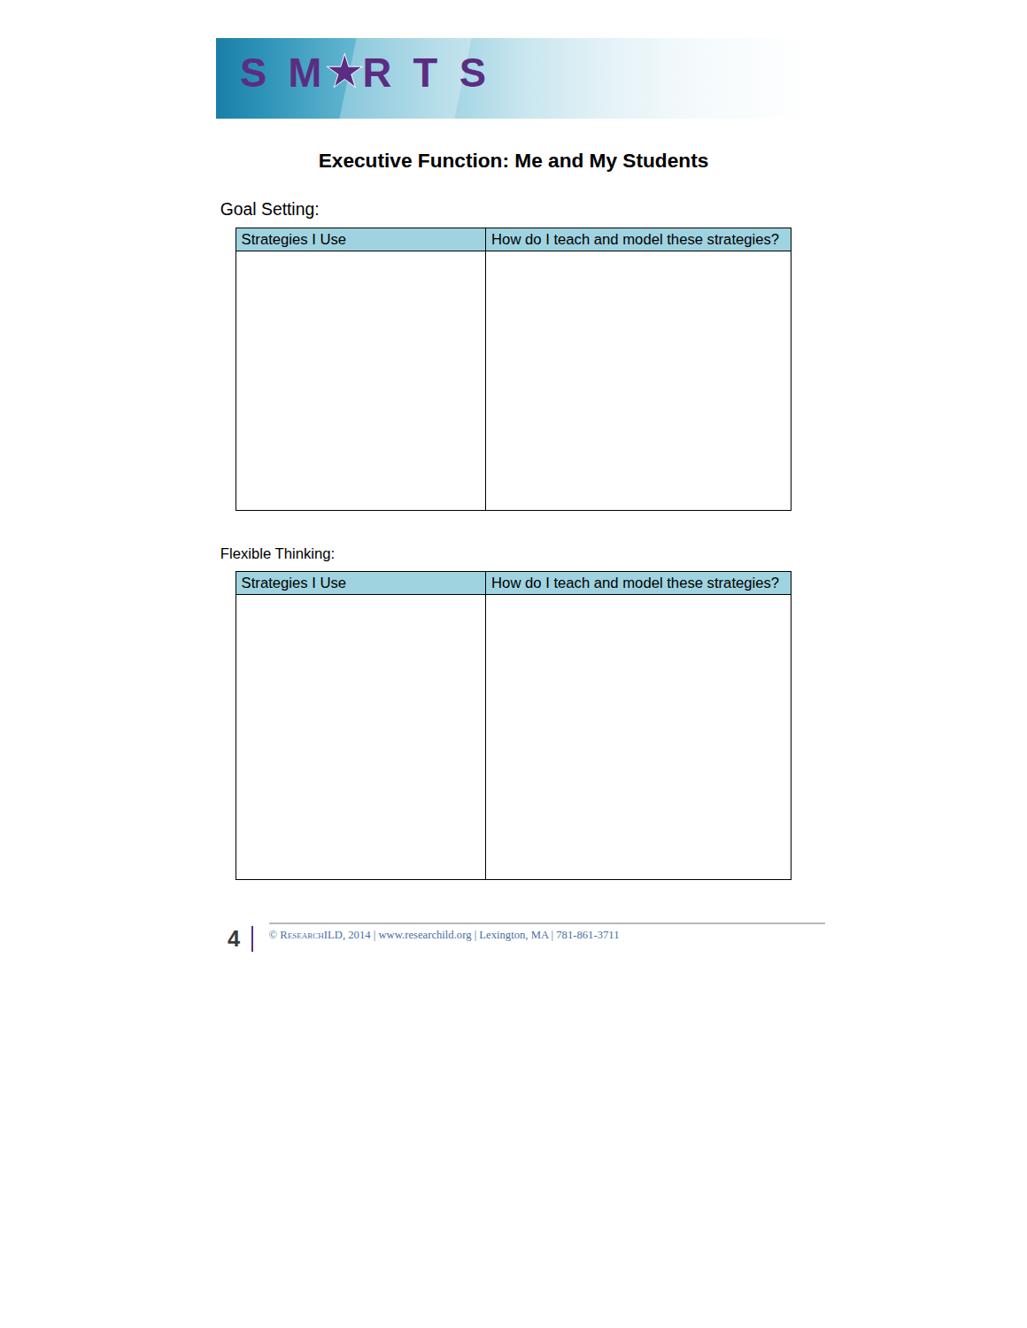S MAR T S
Executive Function: Me and My Students
Goal Setting:
| Strategies I Use | How do I teach and model these strategies? |
| --- | --- |
Flexible Thinking:
| Strategies I Use | How do I teach and model these strategies? |
| --- | --- |
4
© ResearchILD, 2014 | www.researchild.org | Lexington, MA | 781-861-3711